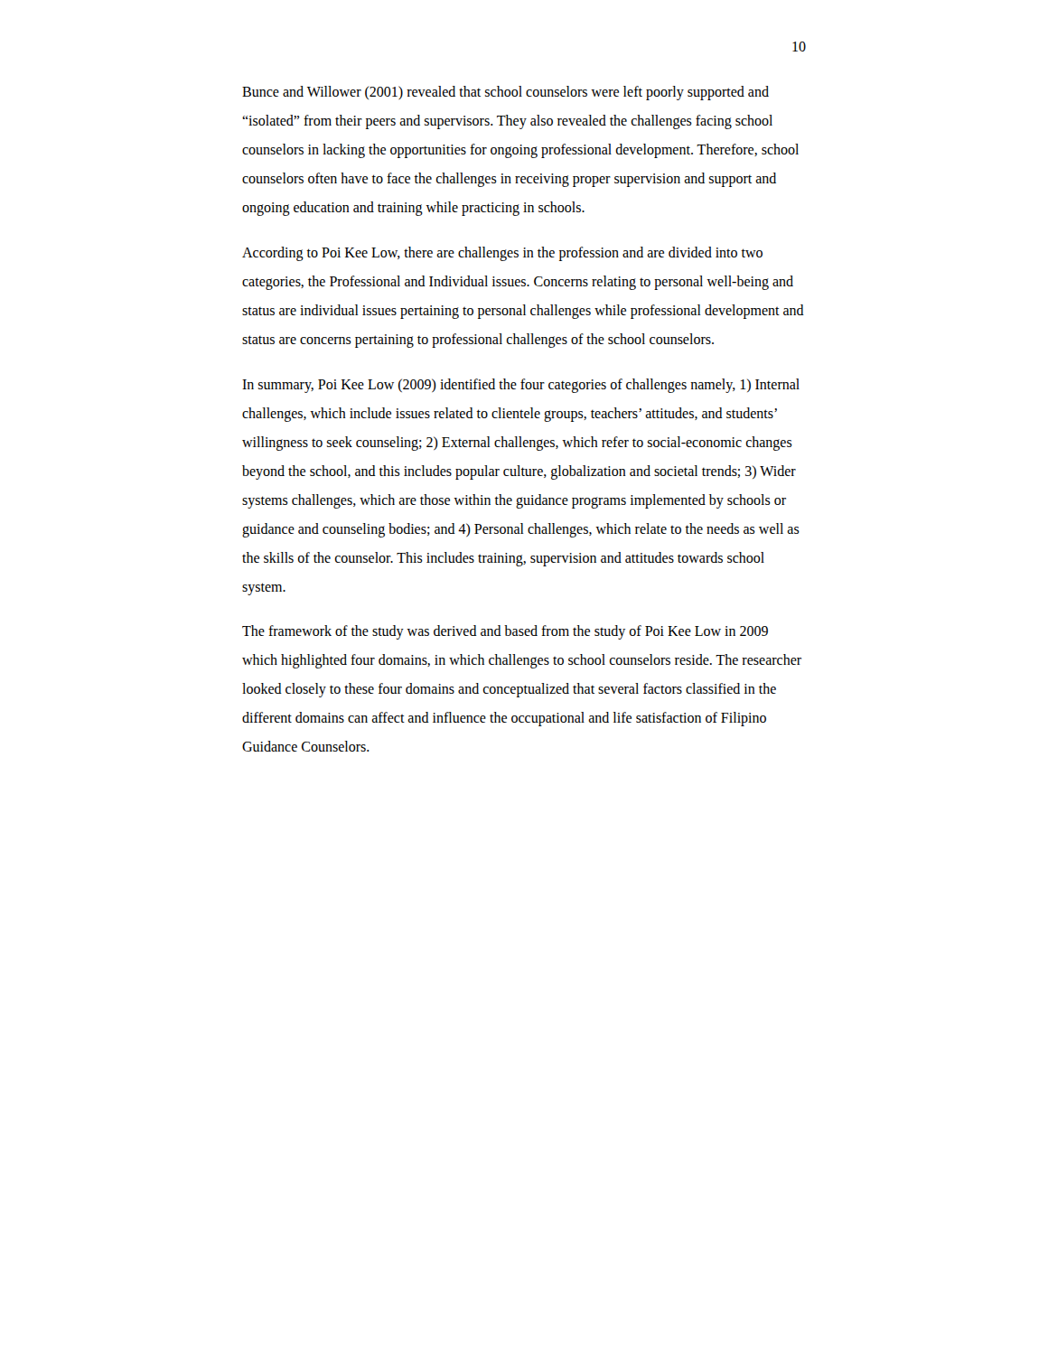10
Bunce and Willower (2001) revealed that school counselors were left poorly supported and “isolated” from their peers and supervisors. They also revealed the challenges facing school counselors in lacking the opportunities for ongoing professional development. Therefore, school counselors often have to face the challenges in receiving proper supervision and support and ongoing education and training while practicing in schools.
According to Poi Kee Low, there are challenges in the profession and are divided into two categories, the Professional and Individual issues. Concerns relating to personal well-being and status are individual issues pertaining to personal challenges while professional development and status are concerns pertaining to professional challenges of the school counselors.
In summary, Poi Kee Low (2009) identified the four categories of challenges namely, 1) Internal challenges, which include issues related to clientele groups, teachers’ attitudes, and students’ willingness to seek counseling; 2) External challenges, which refer to social-economic changes beyond the school, and this includes popular culture, globalization and societal trends; 3) Wider systems challenges, which are those within the guidance programs implemented by schools or guidance and counseling bodies; and 4) Personal challenges, which relate to the needs as well as the skills of the counselor. This includes training, supervision and attitudes towards school system.
The framework of the study was derived and based from the study of Poi Kee Low in 2009 which highlighted four domains, in which challenges to school counselors reside. The researcher looked closely to these four domains and conceptualized that several factors classified in the different domains can affect and influence the occupational and life satisfaction of Filipino Guidance Counselors.